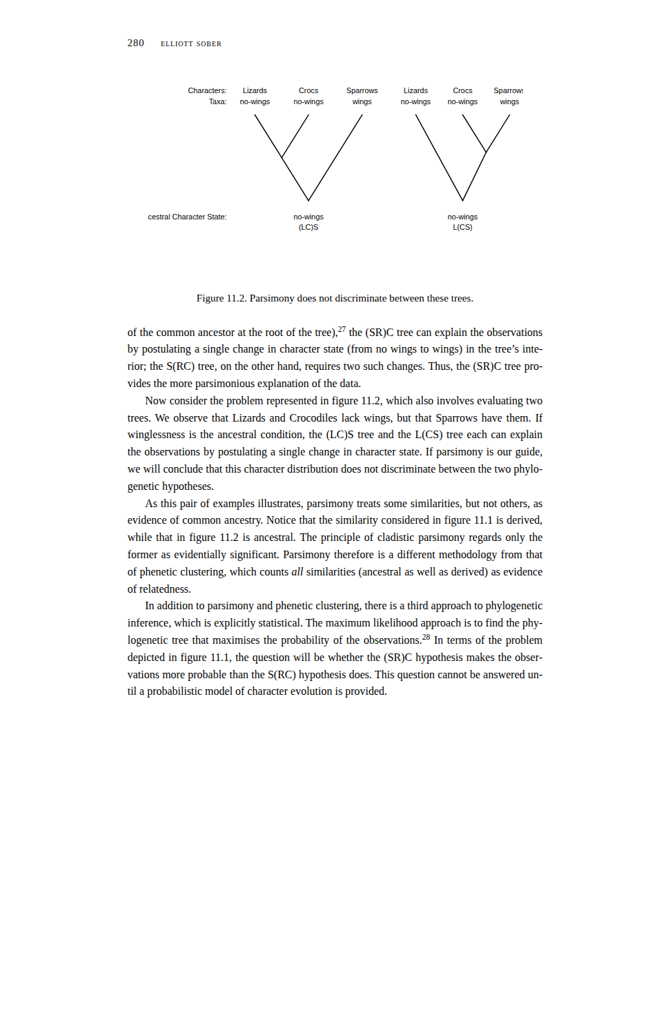280elliott sober
Characters: Taxa: Lizards no-wings Crocs no-wings Sparrows wings Lizards no-wings Crocs no-wings Sparrows wings Ancestral Character State: no-wings (LC)S no-wings L(CS)
Figure 11.2. Parsimony does not discriminate between these trees.
of the common ancestor at the root of the tree),27 the (SR)C tree can explain the observations by postulating a single change in character state (from no wings to wings) in the tree’s interior; the S(RC) tree, on the other hand, requires two such changes. Thus, the (SR)C tree provides the more parsimonious explanation of the data.
Now consider the problem represented in figure 11.2, which also involves evaluating two trees. We observe that Lizards and Crocodiles lack wings, but that Sparrows have them. If winglessness is the ancestral condition, the (LC)S tree and the L(CS) tree each can explain the observations by postulating a single change in character state. If parsimony is our guide, we will conclude that this character distribution does not discriminate between the two phylogenetic hypotheses.
As this pair of examples illustrates, parsimony treats some similarities, but not others, as evidence of common ancestry. Notice that the similarity considered in figure 11.1 is derived, while that in figure 11.2 is ancestral. The principle of cladistic parsimony regards only the former as evidentially significant. Parsimony therefore is a different methodology from that of phenetic clustering, which counts all similarities (ancestral as well as derived) as evidence of relatedness.
In addition to parsimony and phenetic clustering, there is a third approach to phylogenetic inference, which is explicitly statistical. The maximum likelihood approach is to find the phylogenetic tree that maximises the probability of the observations.28 In terms of the problem depicted in figure 11.1, the question will be whether the (SR)C hypothesis makes the observations more probable than the S(RC) hypothesis does. This question cannot be answered until a probabilistic model of character evolution is provided.